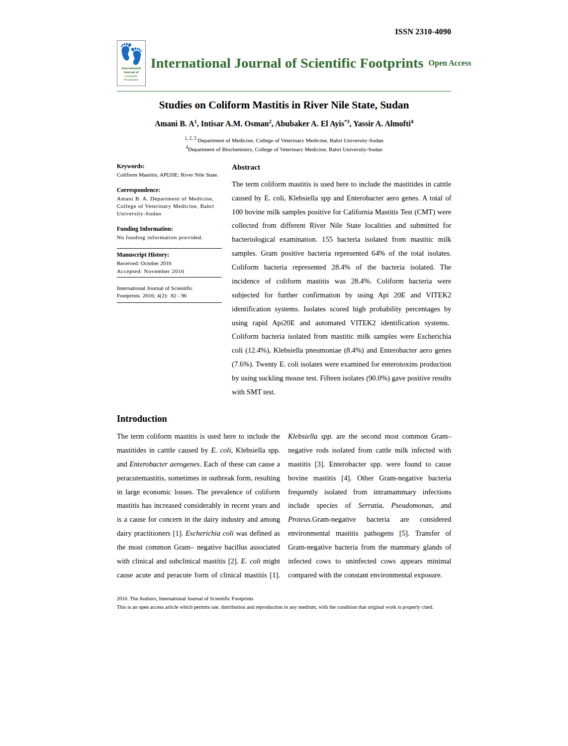ISSN 2310-4090
👣
International Journal of
Scientific Footprints
International Journal of Scientific Footprints
Open Access
Studies on Coliform Mastitis in River Nile State, Sudan
Amani B. A1, Intisar A.M. Osman2, Abubaker A. El Ayis*3, Yassir A. Almofti4
1, 2, 3 Department of Medicine, College of Veterinary Medicine, Bahri University-Sudan
4Department of Biochemistry, College of Veterinary Medicine, Bahri University-Sudan
Keywords:
Coliform Mastitis; API20E; River Nile State.
Correspondence:
Amani B. A. Department of Medicine, College of Veterinary Medicine, Bahri University-Sudan
Funding Information:
No funding information provided.
Manuscript History:
Received: October 2016
Accepted: November 2016
International Journal of Scientific
Footprints 2016; 4(2): 82 - 96
Abstract
The term coliform mastitis is used here to include the mastitides in catttle caused by E. coli, Klebsiella spp and Enterobacter aero genes. A total of 100 bovine milk samples positive for California Mastitis Test (CMT) were collected from different River Nile State localities and submitted for bacteriological examination. 155 bacteria isolated from mastitic milk samples. Gram positive bacteria represented 64% of the total isolates. Coliform bacteria represented 28.4% of the bacteria isolated. The incidence of coliform mastitis was 28.4%. Coliform bacteria were subjected for further confirmation by using Api 20E and VITEK2 identification systems. Isolates scored high probability percentages by using rapid Api20E and automated VITEK2 identification systems. Coliform bacteria isolated from mastitic milk samples were Escherichia coli (12.4%), Klebsiella pneumoniae (8.4%) and Enterobacter aero genes (7.6%). Twenty E. coli isolates were examined for enterotoxins production by using suckling mouse test. Fifteen isolates (90.0%) gave positive results with SMT test.
Introduction
The term coliform mastitis is used here to include the mastitides in catttle caused by E. coli, Klebsiella spp. and Enterobacter aerogenes. Each of these can cause a peracutemastitis, sometimes in outbreak form, resulting in large economic losses. The prevalence of coliform mastitis has increased considerably in recent years and is a cause for concern in the dairy industry and among dairy practitioners [1]. Escherichia coli was defined as the most common Gram– negative bacillus associated with clinical and subclinical mastitis [2]. E. coli might cause acute and peracute form of clinical mastitis [1]. Klebsiella spp. are the second most common Gram–negative rods isolated from cattle milk infected with mastitis [3]. Enterobacter spp. were found to cause bovine mastitis [4]. Other Gram-negative bacteria frequently isolated from intramammary infections include species of Serratia, Pseudomonas, and Proteus. Gram-negative bacteria are considered environmental mastitis pathogens [5]. Transfer of Gram-negative bacteria from the mammary glands of infected cows to uninfected cows appears minimal compared with the constant environmental exposure.
2016. The Authors, International Journal of Scientific Footprints
This is an open access article which permits use, distribution and reproduction in any medium, with the condition that original work is properly cited.